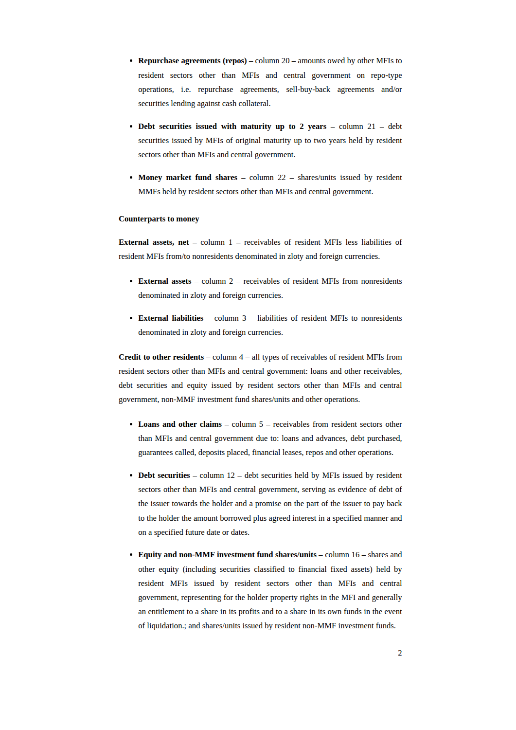Repurchase agreements (repos) – column 20 – amounts owed by other MFIs to resident sectors other than MFIs and central government on repo-type operations, i.e. repurchase agreements, sell-buy-back agreements and/or securities lending against cash collateral.
Debt securities issued with maturity up to 2 years – column 21 – debt securities issued by MFIs of original maturity up to two years held by resident sectors other than MFIs and central government.
Money market fund shares – column 22 – shares/units issued by resident MMFs held by resident sectors other than MFIs and central government.
Counterparts to money
External assets, net – column 1 – receivables of resident MFIs less liabilities of resident MFIs from/to nonresidents denominated in zloty and foreign currencies.
External assets – column 2 – receivables of resident MFIs from nonresidents denominated in zloty and foreign currencies.
External liabilities – column 3 – liabilities of resident MFIs to nonresidents denominated in zloty and foreign currencies.
Credit to other residents – column 4 – all types of receivables of resident MFIs from resident sectors other than MFIs and central government: loans and other receivables, debt securities and equity issued by resident sectors other than MFIs and central government, non-MMF investment fund shares/units and other operations.
Loans and other claims – column 5 – receivables from resident sectors other than MFIs and central government due to: loans and advances, debt purchased, guarantees called, deposits placed, financial leases, repos and other operations.
Debt securities – column 12 – debt securities held by MFIs issued by resident sectors other than MFIs and central government, serving as evidence of debt of the issuer towards the holder and a promise on the part of the issuer to pay back to the holder the amount borrowed plus agreed interest in a specified manner and on a specified future date or dates.
Equity and non-MMF investment fund shares/units – column 16 – shares and other equity (including securities classified to financial fixed assets) held by resident MFIs issued by resident sectors other than MFIs and central government, representing for the holder property rights in the MFI and generally an entitlement to a share in its profits and to a share in its own funds in the event of liquidation.; and shares/units issued by resident non-MMF investment funds.
2